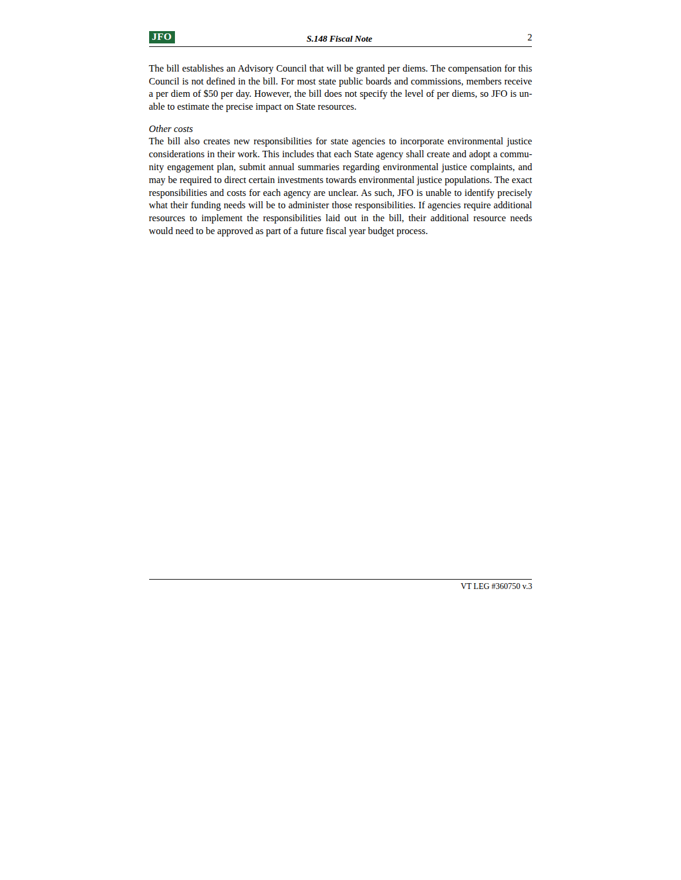JFO
S.148 Fiscal Note
2
The bill establishes an Advisory Council that will be granted per diems. The compensation for this Council is not defined in the bill. For most state public boards and commissions, members receive a per diem of $50 per day. However, the bill does not specify the level of per diems, so JFO is unable to estimate the precise impact on State resources.
Other costs
The bill also creates new responsibilities for state agencies to incorporate environmental justice considerations in their work. This includes that each State agency shall create and adopt a community engagement plan, submit annual summaries regarding environmental justice complaints, and may be required to direct certain investments towards environmental justice populations. The exact responsibilities and costs for each agency are unclear. As such, JFO is unable to identify precisely what their funding needs will be to administer those responsibilities. If agencies require additional resources to implement the responsibilities laid out in the bill, their additional resource needs would need to be approved as part of a future fiscal year budget process.
VT LEG #360750 v.3